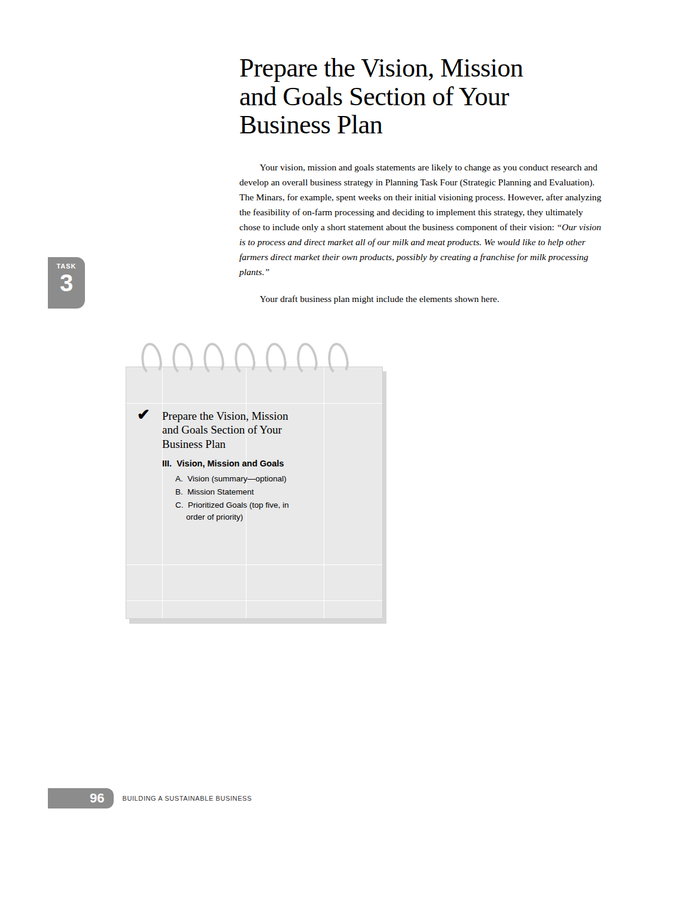TASK
3
Prepare the Vision, Mission
and Goals Section of Your
Business Plan
Your vision, mission and goals statements are likely to change as you conduct research and develop an overall business strategy in Planning Task Four (Strategic Planning and Evaluation). The Minars, for example, spent weeks on their initial visioning process. However, after analyzing the feasibility of on-farm processing and deciding to implement this strategy, they ultimately chose to include only a short statement about the business component of their vision: “Our vision is to process and direct market all of our milk and meat products. We would like to help other farmers direct market their own products, possibly by creating a franchise for milk processing plants.”
Your draft business plan might include the elements shown here.
✔
Prepare the Vision, Mission
and Goals Section of Your
Business Plan
III. Vision, Mission and Goals
A. Vision (summary—optional)
B. Mission Statement
C. Prioritized Goals (top five, inorder of priority)
96
BUILDING A SUSTAINABLE BUSINESS